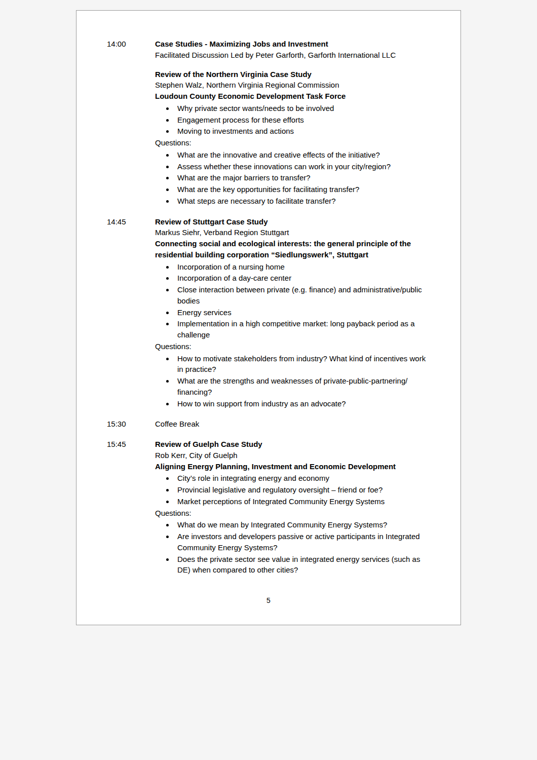| 14:00 | Case Studies - Maximizing Jobs and Investment Facilitated Discussion Led by Peter Garforth, Garforth International LLC Review of the Northern Virginia Case Study Stephen Walz, Northern Virginia Regional Commission Loudoun County Economic Development Task Force Why private sector wants/needs to be involved Engagement process for these efforts Moving to investments and actions Questions: What are the innovative and creative effects of the initiative? Assess whether these innovations can work in your city/region? What are the major barriers to transfer? What are the key opportunities for facilitating transfer? What steps are necessary to facilitate transfer? |
| 14:45 | Review of Stuttgart Case Study Markus Siehr, Verband Region Stuttgart Connecting social and ecological interests: the general principle of the residential building corporation “Siedlungswerk”, Stuttgart Incorporation of a nursing home Incorporation of a day-care center Close interaction between private (e.g. finance) and administrative/public bodies Energy services Implementation in a high competitive market: long payback period as a challenge Questions: How to motivate stakeholders from industry? What kind of incentives work in practice? What are the strengths and weaknesses of private-public-partnering/ financing? How to win support from industry as an advocate? |
| 15:30 | Coffee Break |
| 15:45 | Review of Guelph Case Study Rob Kerr, City of Guelph Aligning Energy Planning, Investment and Economic Development City’s role in integrating energy and economy Provincial legislative and regulatory oversight – friend or foe? Market perceptions of Integrated Community Energy Systems Questions: What do we mean by Integrated Community Energy Systems? Are investors and developers passive or active participants in Integrated Community Energy Systems? Does the private sector see value in integrated energy services (such as DE) when compared to other cities? |
5